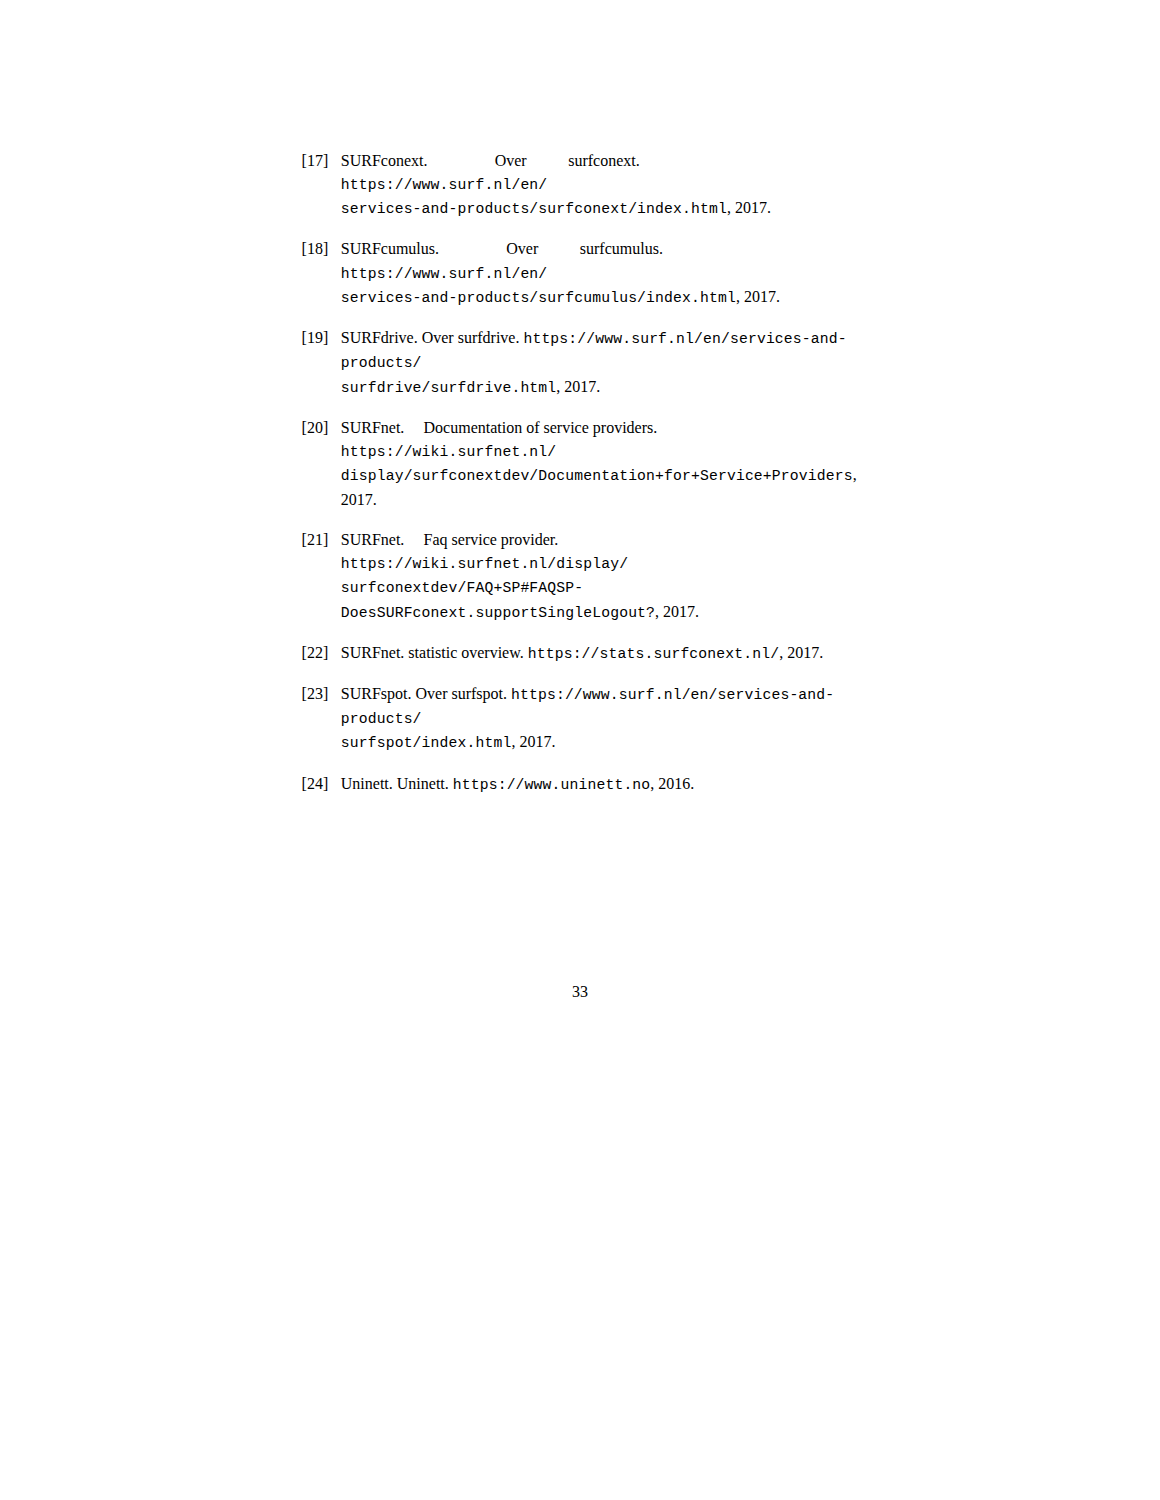[17] SURFconext. Over surfconext. https://www.surf.nl/en/
services-and-products/surfconext/index.html, 2017.
[18] SURFcumulus. Over surfcumulus. https://www.surf.nl/en/
services-and-products/surfcumulus/index.html, 2017.
[19] SURFdrive. Over surfdrive. https://www.surf.nl/en/services-and-products/
surfdrive/surfdrive.html, 2017.
[20] SURFnet. Documentation of service providers. https://wiki.surfnet.nl/
display/surfconextdev/Documentation+for+Service+Providers, 2017.
[21] SURFnet. Faq service provider. https://wiki.surfnet.nl/display/
surfconextdev/FAQ+SP#FAQSP-DoesSURFconext.supportSingleLogout?, 2017.
[22] SURFnet. statistic overview. https://stats.surfconext.nl/, 2017.
[23] SURFspot. Over surfspot. https://www.surf.nl/en/services-and-products/
surfspot/index.html, 2017.
[24] Uninett. Uninett. https://www.uninett.no, 2016.
33